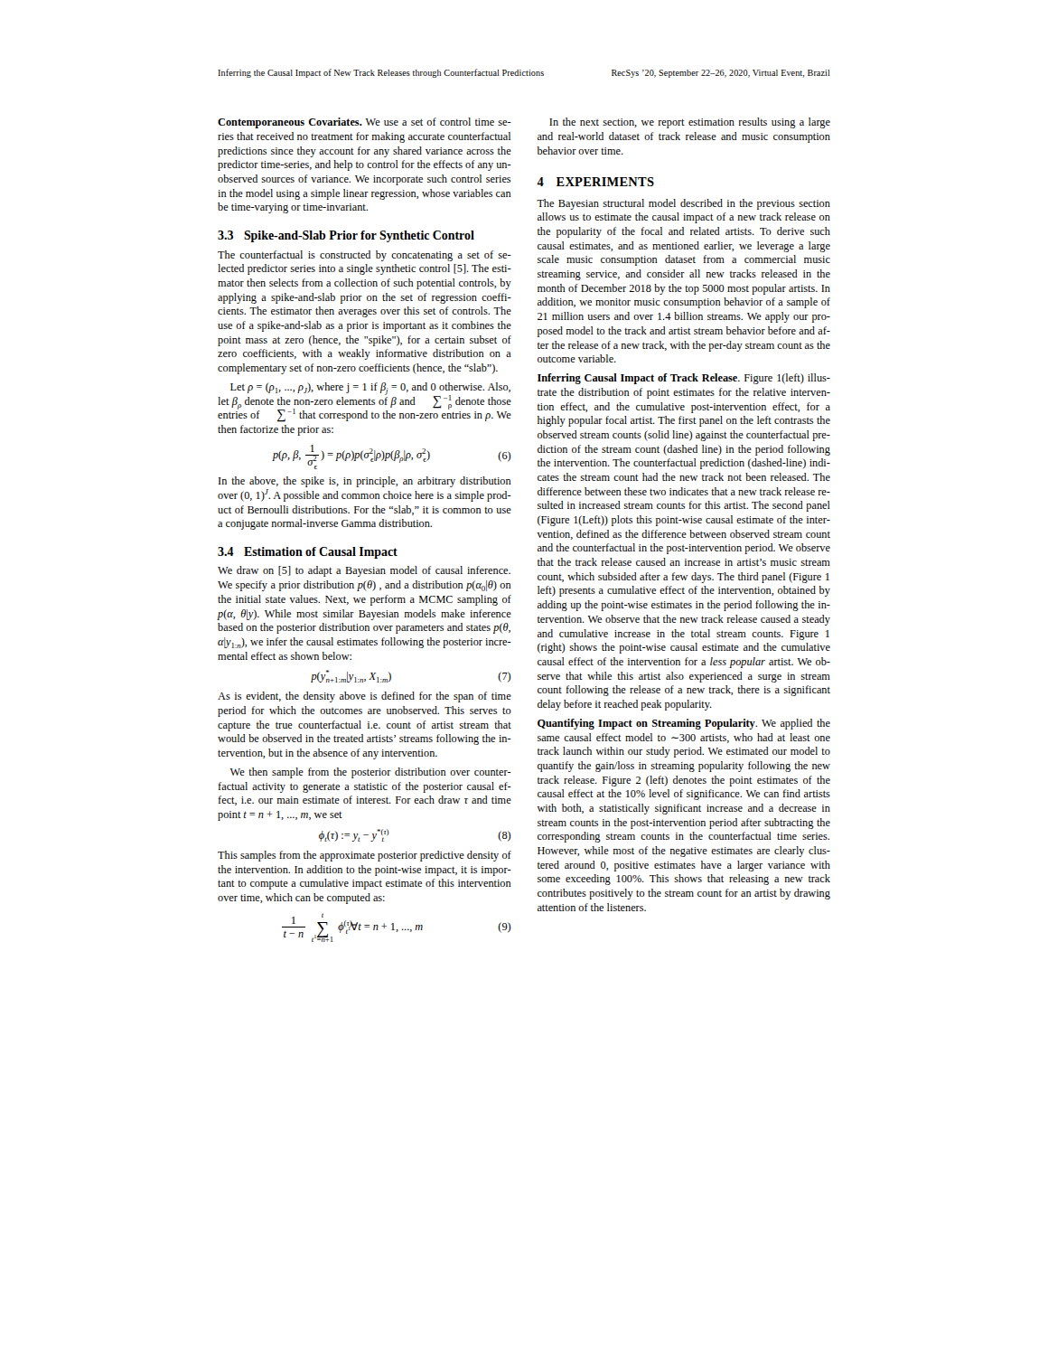Inferring the Causal Impact of New Track Releases through Counterfactual Predictions
RecSys ’20, September 22–26, 2020, Virtual Event, Brazil
Contemporaneous Covariates. We use a set of control time series that received no treatment for making accurate counterfactual predictions since they account for any shared variance across the predictor time-series, and help to control for the effects of any unobserved sources of variance. We incorporate such control series in the model using a simple linear regression, whose variables can be time-varying or time-invariant.
3.3 Spike-and-Slab Prior for Synthetic Control
The counterfactual is constructed by concatenating a set of selected predictor series into a single synthetic control [5]. The estimator then selects from a collection of such potential controls, by applying a spike-and-slab prior on the set of regression coefficients. The estimator then averages over this set of controls. The use of a spike-and-slab as a prior is important as it combines the point mass at zero (hence, the "spike"), for a certain subset of zero coefficients, with a weakly informative distribution on a complementary set of non-zero coefficients (hence, the “slab”).
Let ρ = (ρ1, ..., ρJ), where j = 1 if βj = 0, and 0 otherwise. Also, let βρ denote the non-zero elements of β and ∑−1ρ denote those entries of ∑−1 that correspond to the non-zero entries in ρ. We then factorize the prior as:
p(ρ, β, 1 σ2ϵ) = p(ρ)p(σ2ϵ|ρ)p(βρ|ρ, σ2ϵ)
(6)
In the above, the spike is, in principle, an arbitrary distribution over (0, 1)J. A possible and common choice here is a simple product of Bernoulli distributions. For the “slab,” it is common to use a conjugate normal-inverse Gamma distribution.
3.4 Estimation of Causal Impact
We draw on [5] to adapt a Bayesian model of causal inference. We specify a prior distribution p(θ) , and a distribution p(α0|θ) on the initial state values. Next, we perform a MCMC sampling of p(α, θ|y). While most similar Bayesian models make inference based on the posterior distribution over parameters and states p(θ, α|y1:n), we infer the causal estimates following the posterior incremental effect as shown below:
p(y*n+1:m|y1:n, X1:m)
(7)
As is evident, the density above is defined for the span of time period for which the outcomes are unobserved. This serves to capture the true counterfactual i.e. count of artist stream that would be observed in the treated artists’ streams following the intervention, but in the absence of any intervention.
We then sample from the posterior distribution over counterfactual activity to generate a statistic of the posterior causal effect, i.e. our main estimate of interest. For each draw τ and time point t = n + 1, ..., m, we set
ϕt(τ) := yt − y*(τ)t
(8)
This samples from the approximate posterior predictive density of the intervention. In addition to the point-wise impact, it is important to compute a cumulative impact estimate of this intervention over time, which can be computed as:
1 t − n t∑t1=n+1 ϕ(τ)t1∀t = n + 1, ..., m
(9)
In the next section, we report estimation results using a large and real-world dataset of track release and music consumption behavior over time.
4 EXPERIMENTS
The Bayesian structural model described in the previous section allows us to estimate the causal impact of a new track release on the popularity of the focal and related artists. To derive such causal estimates, and as mentioned earlier, we leverage a large scale music consumption dataset from a commercial music streaming service, and consider all new tracks released in the month of December 2018 by the top 5000 most popular artists. In addition, we monitor music consumption behavior of a sample of 21 million users and over 1.4 billion streams. We apply our proposed model to the track and artist stream behavior before and after the release of a new track, with the per-day stream count as the outcome variable.
Inferring Causal Impact of Track Release. Figure 1(left) illustrate the distribution of point estimates for the relative intervention effect, and the cumulative post-intervention effect, for a highly popular focal artist. The first panel on the left contrasts the observed stream counts (solid line) against the counterfactual prediction of the stream count (dashed line) in the period following the intervention. The counterfactual prediction (dashed-line) indicates the stream count had the new track not been released. The difference between these two indicates that a new track release resulted in increased stream counts for this artist. The second panel (Figure 1(Left)) plots this point-wise causal estimate of the intervention, defined as the difference between observed stream count and the counterfactual in the post-intervention period. We observe that the track release caused an increase in artist’s music stream count, which subsided after a few days. The third panel (Figure 1 left) presents a cumulative effect of the intervention, obtained by adding up the point-wise estimates in the period following the intervention. We observe that the new track release caused a steady and cumulative increase in the total stream counts. Figure 1 (right) shows the point-wise causal estimate and the cumulative causal effect of the intervention for a less popular artist. We observe that while this artist also experienced a surge in stream count following the release of a new track, there is a significant delay before it reached peak popularity.
Quantifying Impact on Streaming Popularity. We applied the same causal effect model to ∼300 artists, who had at least one track launch within our study period. We estimated our model to quantify the gain/loss in streaming popularity following the new track release. Figure 2 (left) denotes the point estimates of the causal effect at the 10% level of significance. We can find artists with both, a statistically significant increase and a decrease in stream counts in the post-intervention period after subtracting the corresponding stream counts in the counterfactual time series. However, while most of the negative estimates are clearly clustered around 0, positive estimates have a larger variance with some exceeding 100%. This shows that releasing a new track contributes positively to the stream count for an artist by drawing attention of the listeners.